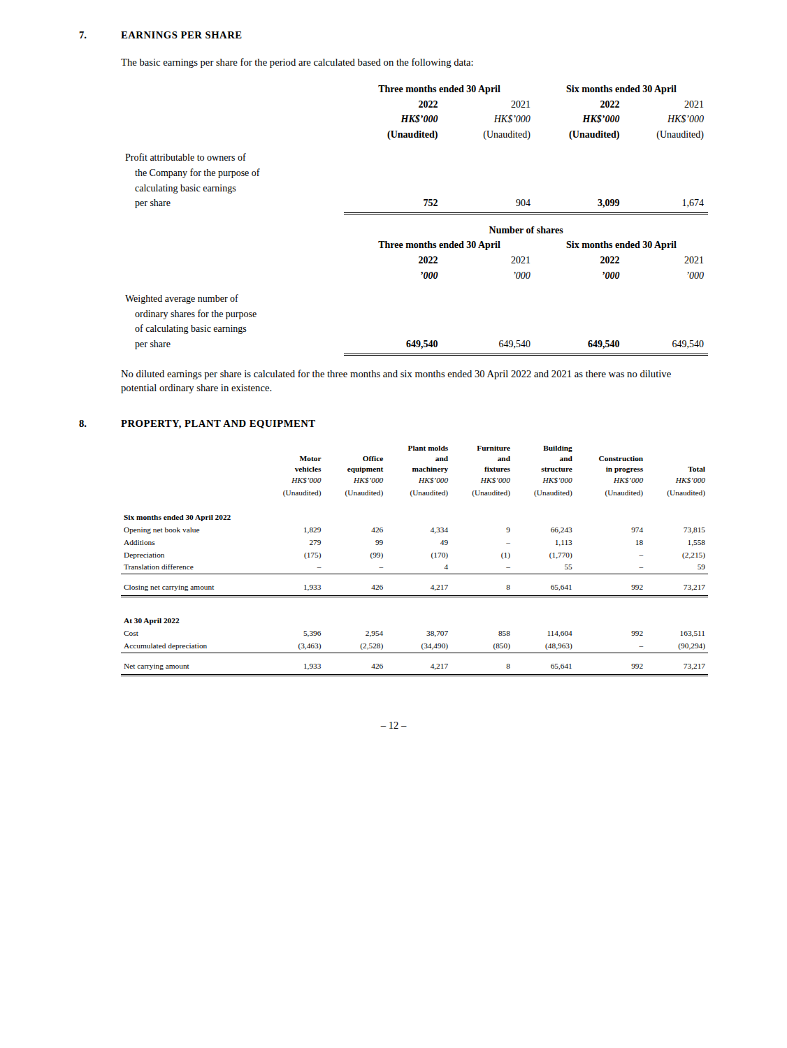7.
EARNINGS PER SHARE
The basic earnings per share for the period are calculated based on the following data:
| | Three months ended 30 April | Six months ended 30 April |
| | 2022 | 2021 | 2022 | 2021 |
| | HK$’000 | HK$’000 | HK$’000 | HK$’000 |
| | (Unaudited) | (Unaudited) | (Unaudited) | (Unaudited) |
| Profit attributable to owners of | | | | |
| the Company for the purpose of | | | | |
| calculating basic earnings | | | | |
| per share | 752 | 904 | 3,099 | 1,674 |
| | Number of shares |
| | Three months ended 30 April | Six months ended 30 April |
| | 2022 | 2021 | 2022 | 2021 |
| | ’000 | ’000 | ’000 | ’000 |
| Weighted average number of | | | | |
| ordinary shares for the purpose | | | | |
| of calculating basic earnings | | | | |
| per share | 649,540 | 649,540 | 649,540 | 649,540 |
No diluted earnings per share is calculated for the three months and six months ended 30 April 2022 and 2021 as there was no dilutive potential ordinary share in existence.
8.
PROPERTY, PLANT AND EQUIPMENT
| | | | Plant molds | Furniture | Building | | |
| --- | --- | --- | --- | --- | --- | --- | --- |
| | Motor | Office | and | and | and | Construction | |
| | vehicles | equipment | machinery | fixtures | structure | in progress | Total |
| | HK$’000 | HK$’000 | HK$’000 | HK$’000 | HK$’000 | HK$’000 | HK$’000 |
| | (Unaudited) | (Unaudited) | (Unaudited) | (Unaudited) | (Unaudited) | (Unaudited) | (Unaudited) |
| Six months ended 30 April 2022 | |
| Opening net book value | 1,829 | 426 | 4,334 | 9 | 66,243 | 974 | 73,815 |
| Additions | 279 | 99 | 49 | – | 1,113 | 18 | 1,558 |
| Depreciation | (175) | (99) | (170) | (1) | (1,770) | – | (2,215) |
| Translation difference | – | – | 4 | – | 55 | – | 59 |
| Closing net carrying amount | 1,933 | 426 | 4,217 | 8 | 65,641 | 992 | 73,217 |
| At 30 April 2022 | |
| Cost | 5,396 | 2,954 | 38,707 | 858 | 114,604 | 992 | 163,511 |
| Accumulated depreciation | (3,463) | (2,528) | (34,490) | (850) | (48,963) | – | (90,294) |
| Net carrying amount | 1,933 | 426 | 4,217 | 8 | 65,641 | 992 | 73,217 |
– 12 –